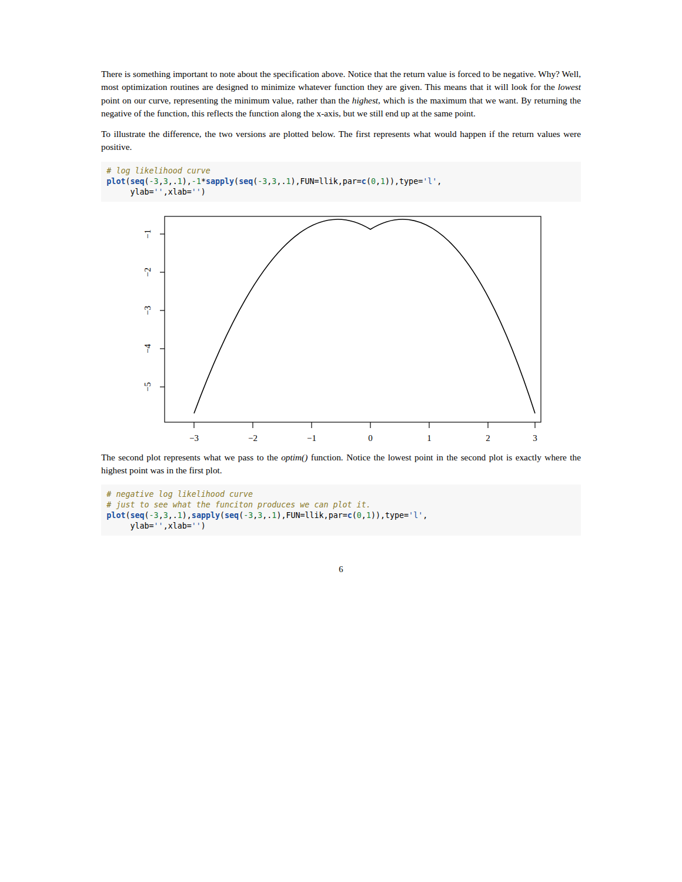There is something important to note about the specification above. Notice that the return value is forced to be negative. Why? Well, most optimization routines are designed to minimize whatever function they are given. This means that it will look for the lowest point on our curve, representing the minimum value, rather than the highest, which is the maximum that we want. By returning the negative of the function, this reflects the function along the x-axis, but we still end up at the same point.
To illustrate the difference, the two versions are plotted below. The first represents what would happen if the return values were positive.
# log likelihood curve
plot(seq(-3,3,.1),-1*sapply(seq(-3,3,.1),FUN=llik,par=c(0,1)),type='l',
     ylab='',xlab='')
−1 −2 −3 −4 −5 −3 −2 −1 0 1 2 3
The second plot represents what we pass to the optim() function. Notice the lowest point in the second plot is exactly where the highest point was in the first plot.
# negative log likelihood curve
# just to see what the funciton produces we can plot it.
plot(seq(-3,3,.1),sapply(seq(-3,3,.1),FUN=llik,par=c(0,1)),type='l',
     ylab='',xlab='')
6